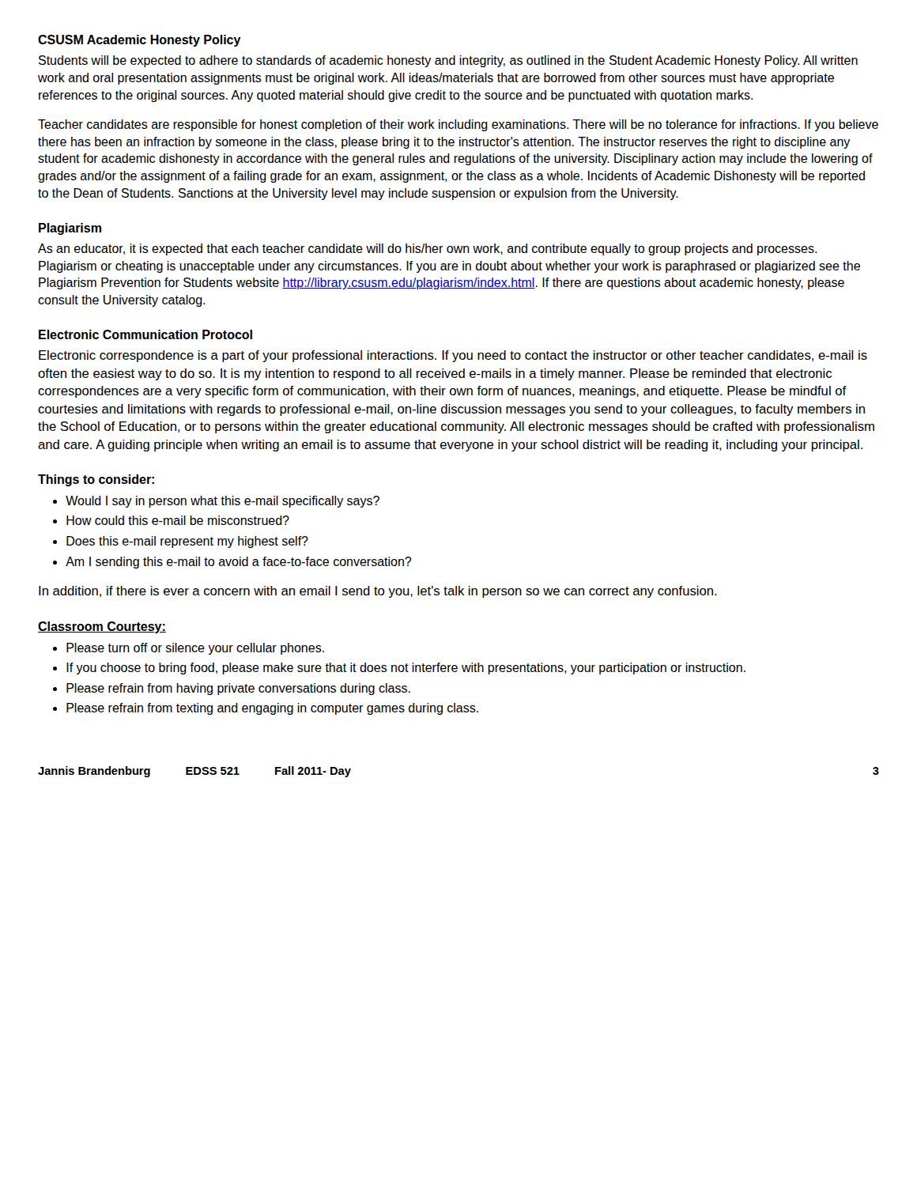CSUSM Academic Honesty Policy
Students will be expected to adhere to standards of academic honesty and integrity, as outlined in the Student Academic Honesty Policy. All written work and oral presentation assignments must be original work. All ideas/materials that are borrowed from other sources must have appropriate references to the original sources. Any quoted material should give credit to the source and be punctuated with quotation marks.
Teacher candidates are responsible for honest completion of their work including examinations. There will be no tolerance for infractions. If you believe there has been an infraction by someone in the class, please bring it to the instructor's attention. The instructor reserves the right to discipline any student for academic dishonesty in accordance with the general rules and regulations of the university. Disciplinary action may include the lowering of grades and/or the assignment of a failing grade for an exam, assignment, or the class as a whole. Incidents of Academic Dishonesty will be reported to the Dean of Students. Sanctions at the University level may include suspension or expulsion from the University.
Plagiarism
As an educator, it is expected that each teacher candidate will do his/her own work, and contribute equally to group projects and processes. Plagiarism or cheating is unacceptable under any circumstances. If you are in doubt about whether your work is paraphrased or plagiarized see the Plagiarism Prevention for Students website http://library.csusm.edu/plagiarism/index.html. If there are questions about academic honesty, please consult the University catalog.
Electronic Communication Protocol
Electronic correspondence is a part of your professional interactions. If you need to contact the instructor or other teacher candidates, e-mail is often the easiest way to do so. It is my intention to respond to all received e-mails in a timely manner. Please be reminded that electronic correspondences are a very specific form of communication, with their own form of nuances, meanings, and etiquette. Please be mindful of courtesies and limitations with regards to professional e-mail, on-line discussion messages you send to your colleagues, to faculty members in the School of Education, or to persons within the greater educational community. All electronic messages should be crafted with professionalism and care. A guiding principle when writing an email is to assume that everyone in your school district will be reading it, including your principal.
Things to consider:
Would I say in person what this e-mail specifically says?
How could this e-mail be misconstrued?
Does this e-mail represent my highest self?
Am I sending this e-mail to avoid a face-to-face conversation?
In addition, if there is ever a concern with an email I send to you, let's talk in person so we can correct any confusion.
Classroom Courtesy:
Please turn off or silence your cellular phones.
If you choose to bring food, please make sure that it does not interfere with presentations, your participation or instruction.
Please refrain from having private conversations during class.
Please refrain from texting and engaging in computer games during class.
Jannis Brandenburg EDSS 521 Fall 2011- Day 3